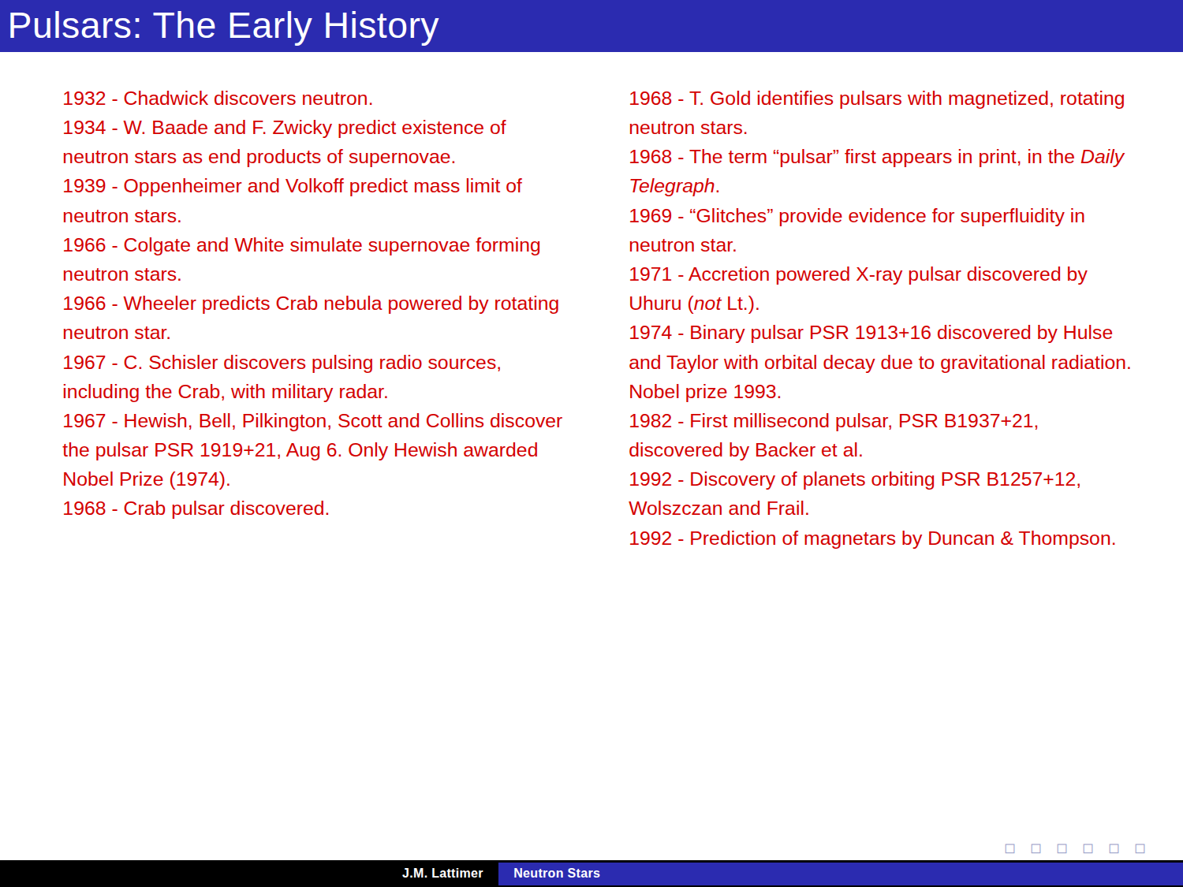Pulsars: The Early History
1932 - Chadwick discovers neutron.
1934 - W. Baade and F. Zwicky predict existence of neutron stars as end products of supernovae.
1939 - Oppenheimer and Volkoff predict mass limit of neutron stars.
1966 - Colgate and White simulate supernovae forming neutron stars.
1966 - Wheeler predicts Crab nebula powered by rotating neutron star.
1967 - C. Schisler discovers pulsing radio sources, including the Crab, with military radar.
1967 - Hewish, Bell, Pilkington, Scott and Collins discover the pulsar PSR 1919+21, Aug 6. Only Hewish awarded Nobel Prize (1974).
1968 - Crab pulsar discovered.
1968 - T. Gold identifies pulsars with magnetized, rotating neutron stars.
1968 - The term “pulsar” first appears in print, in the Daily Telegraph.
1969 - “Glitches” provide evidence for superfluidity in neutron star.
1971 - Accretion powered X-ray pulsar discovered by Uhuru (not Lt.).
1974 - Binary pulsar PSR 1913+16 discovered by Hulse and Taylor with orbital decay due to gravitational radiation. Nobel prize 1993.
1982 - First millisecond pulsar, PSR B1937+21, discovered by Backer et al.
1992 - Discovery of planets orbiting PSR B1257+12, Wolszczan and Frail.
1992 - Prediction of magnetars by Duncan & Thompson.
◻ ◻ ◻ ◻ ◻ ◻
J.M. Lattimer
Neutron Stars